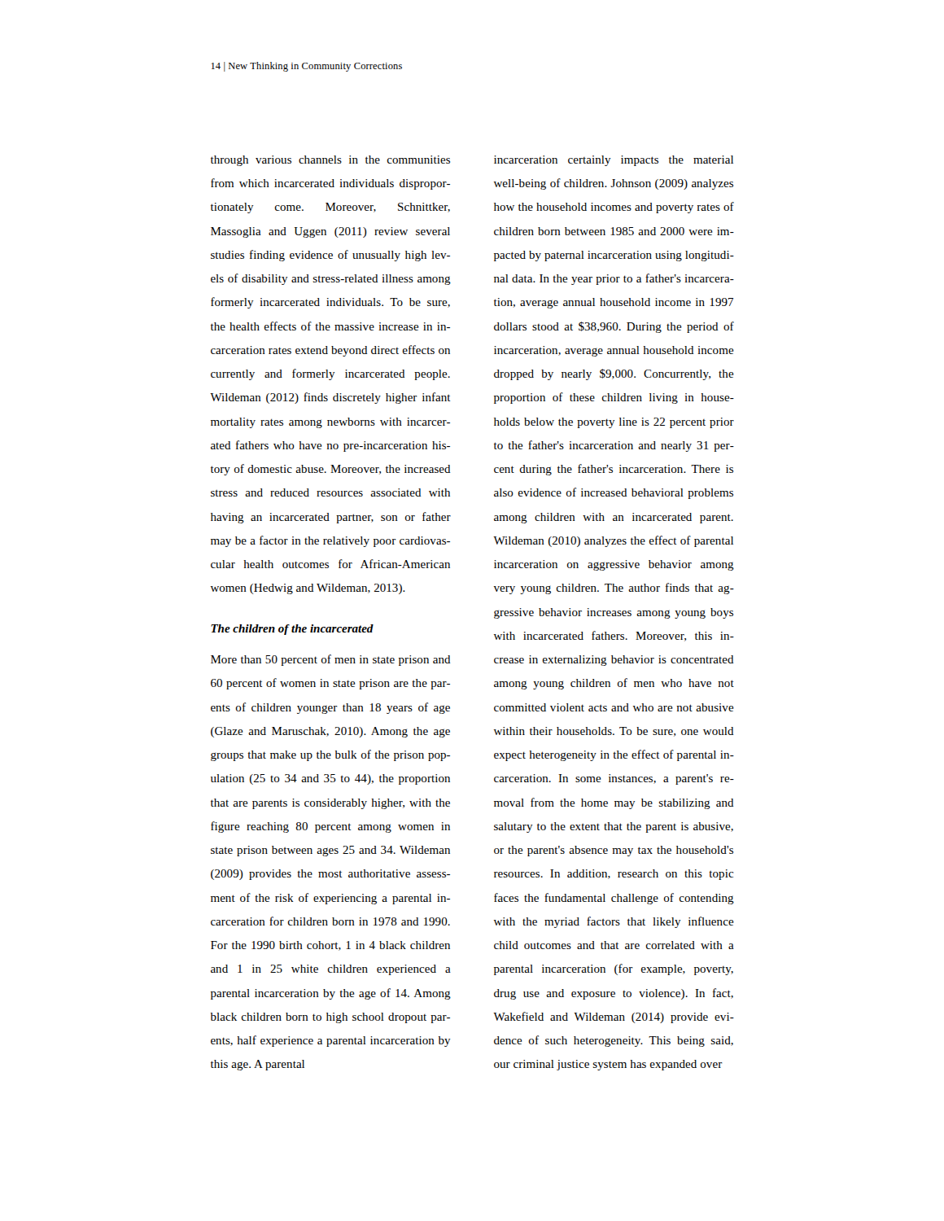14 | New Thinking in Community Corrections
through various channels in the communities from which incarcerated individuals disproportionately come. Moreover, Schnittker, Massoglia and Uggen (2011) review several studies finding evidence of unusually high levels of disability and stress-related illness among formerly incarcerated individuals. To be sure, the health effects of the massive increase in incarceration rates extend beyond direct effects on currently and formerly incarcerated people. Wildeman (2012) finds discretely higher infant mortality rates among newborns with incarcerated fathers who have no pre-incarceration history of domestic abuse. Moreover, the increased stress and reduced resources associated with having an incarcerated partner, son or father may be a factor in the relatively poor cardiovascular health outcomes for African-American women (Hedwig and Wildeman, 2013).
The children of the incarcerated
More than 50 percent of men in state prison and 60 percent of women in state prison are the parents of children younger than 18 years of age (Glaze and Maruschak, 2010). Among the age groups that make up the bulk of the prison population (25 to 34 and 35 to 44), the proportion that are parents is considerably higher, with the figure reaching 80 percent among women in state prison between ages 25 and 34. Wildeman (2009) provides the most authoritative assessment of the risk of experiencing a parental incarceration for children born in 1978 and 1990. For the 1990 birth cohort, 1 in 4 black children and 1 in 25 white children experienced a parental incarceration by the age of 14. Among black children born to high school dropout parents, half experience a parental incarceration by this age. A parental
incarceration certainly impacts the material well-being of children. Johnson (2009) analyzes how the household incomes and poverty rates of children born between 1985 and 2000 were impacted by paternal incarceration using longitudinal data. In the year prior to a father's incarceration, average annual household income in 1997 dollars stood at $38,960. During the period of incarceration, average annual household income dropped by nearly $9,000. Concurrently, the proportion of these children living in households below the poverty line is 22 percent prior to the father's incarceration and nearly 31 percent during the father's incarceration. There is also evidence of increased behavioral problems among children with an incarcerated parent. Wildeman (2010) analyzes the effect of parental incarceration on aggressive behavior among very young children. The author finds that aggressive behavior increases among young boys with incarcerated fathers. Moreover, this increase in externalizing behavior is concentrated among young children of men who have not committed violent acts and who are not abusive within their households. To be sure, one would expect heterogeneity in the effect of parental incarceration. In some instances, a parent's removal from the home may be stabilizing and salutary to the extent that the parent is abusive, or the parent's absence may tax the household's resources. In addition, research on this topic faces the fundamental challenge of contending with the myriad factors that likely influence child outcomes and that are correlated with a parental incarceration (for example, poverty, drug use and exposure to violence). In fact, Wakefield and Wildeman (2014) provide evidence of such heterogeneity. This being said, our criminal justice system has expanded over